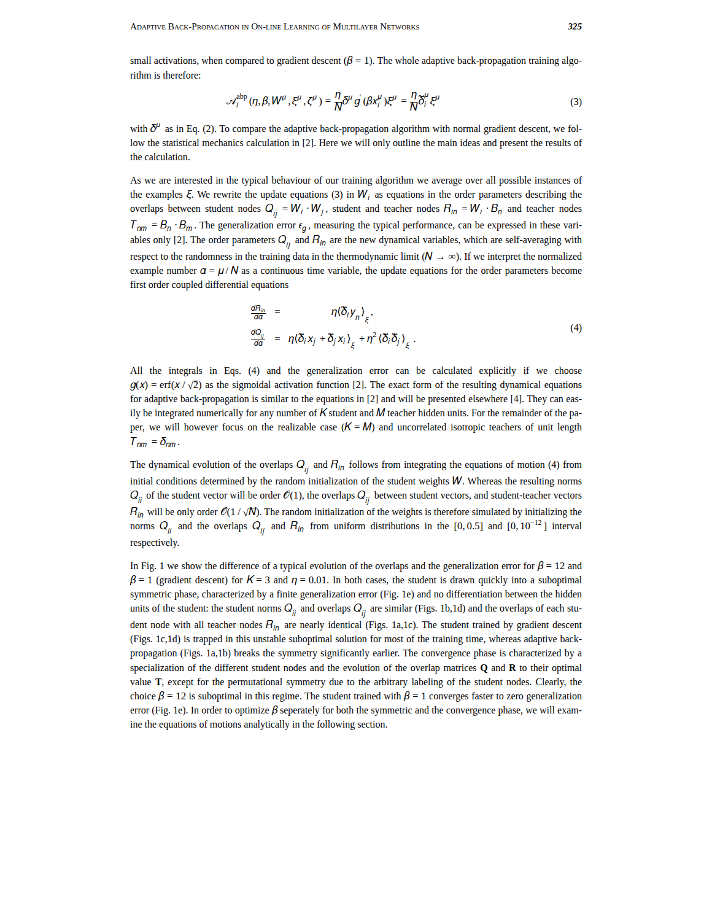Adaptive Back-Propagation in On-line Learning of Multilayer Networks 325
small activations, when compared to gradient descent (β=1). The whole adaptive back-propagation training algorithm is therefore:
𝒜iabp (η,β, Wμ, ξμ, ζμ) = ηN δμ g′ (βxiμ) ξμ = ηN δ~iμ ξμ (3)
with δμ as in Eq. (2). To compare the adaptive back-propagation algorithm with normal gradient descent, we follow the statistical mechanics calculation in [2]. Here we will only outline the main ideas and present the results of the calculation.
As we are interested in the typical behaviour of our training algorithm we average over all possible instances of the examples ξ. We rewrite the update equations (3) in Wi as equations in the order parameters describing the overlaps between student nodes Qij=Wi·Wj, student and teacher nodes Rin=Wi·Bn and teacher nodes Tnm=Bn·Bm. The generalization error ϵg, measuring the typical performance, can be expressed in these variables only [2]. The order parameters Qij and Rin are the new dynamical variables, which are self-averaging with respect to the randomness in the training data in the thermodynamic limit (N→∞). If we interpret the normalized example number α=μ/N as a continuous time variable, the update equations for the order parameters become first order coupled differential equations
dRindα = η ⟨δ~iyn⟩ ξ , dQijdα = η ⟨δ~ixj+δ~jxi⟩ ξ + η2 ⟨δ~iδ~j⟩ ξ . (4)
All the integrals in Eqs. (4) and the generalization error can be calculated explicitly if we choose g(x)=erf(x/2) as the sigmoidal activation function [2]. The exact form of the resulting dynamical equations for adaptive back-propagation is similar to the equations in [2] and will be presented elsewhere [4]. They can easily be integrated numerically for any number of K student and M teacher hidden units. For the remainder of the paper, we will however focus on the realizable case (K=M) and uncorrelated isotropic teachers of unit length Tnm=δnm.
The dynamical evolution of the overlaps Qij and Rin follows from integrating the equations of motion (4) from initial conditions determined by the random initialization of the student weights W. Whereas the resulting norms Qii of the student vector will be order 𝒪(1), the overlaps Qij between student vectors, and student-teacher vectors Rin will be only order 𝒪(1/N). The random initialization of the weights is therefore simulated by initializing the norms Qii and the overlaps Qij and Rin from uniform distributions in the [0,0.5] and [0,10−12] interval respectively.
In Fig. 1 we show the difference of a typical evolution of the overlaps and the generalization error for β=12 and β=1 (gradient descent) for K=3 and η=0.01. In both cases, the student is drawn quickly into a suboptimal symmetric phase, characterized by a finite generalization error (Fig. 1e) and no differentiation between the hidden units of the student: the student norms Qii and overlaps Qij are similar (Figs. 1b,1d) and the overlaps of each student node with all teacher nodes Rin are nearly identical (Figs. 1a,1c). The student trained by gradient descent (Figs. 1c,1d) is trapped in this unstable suboptimal solution for most of the training time, whereas adaptive back-propagation (Figs. 1a,1b) breaks the symmetry significantly earlier. The convergence phase is characterized by a specialization of the different student nodes and the evolution of the overlap matrices Q and R to their optimal value T, except for the permutational symmetry due to the arbitrary labeling of the student nodes. Clearly, the choice β=12 is suboptimal in this regime. The student trained with β=1 converges faster to zero generalization error (Fig. 1e). In order to optimize β seperately for both the symmetric and the convergence phase, we will examine the equations of motions analytically in the following section.